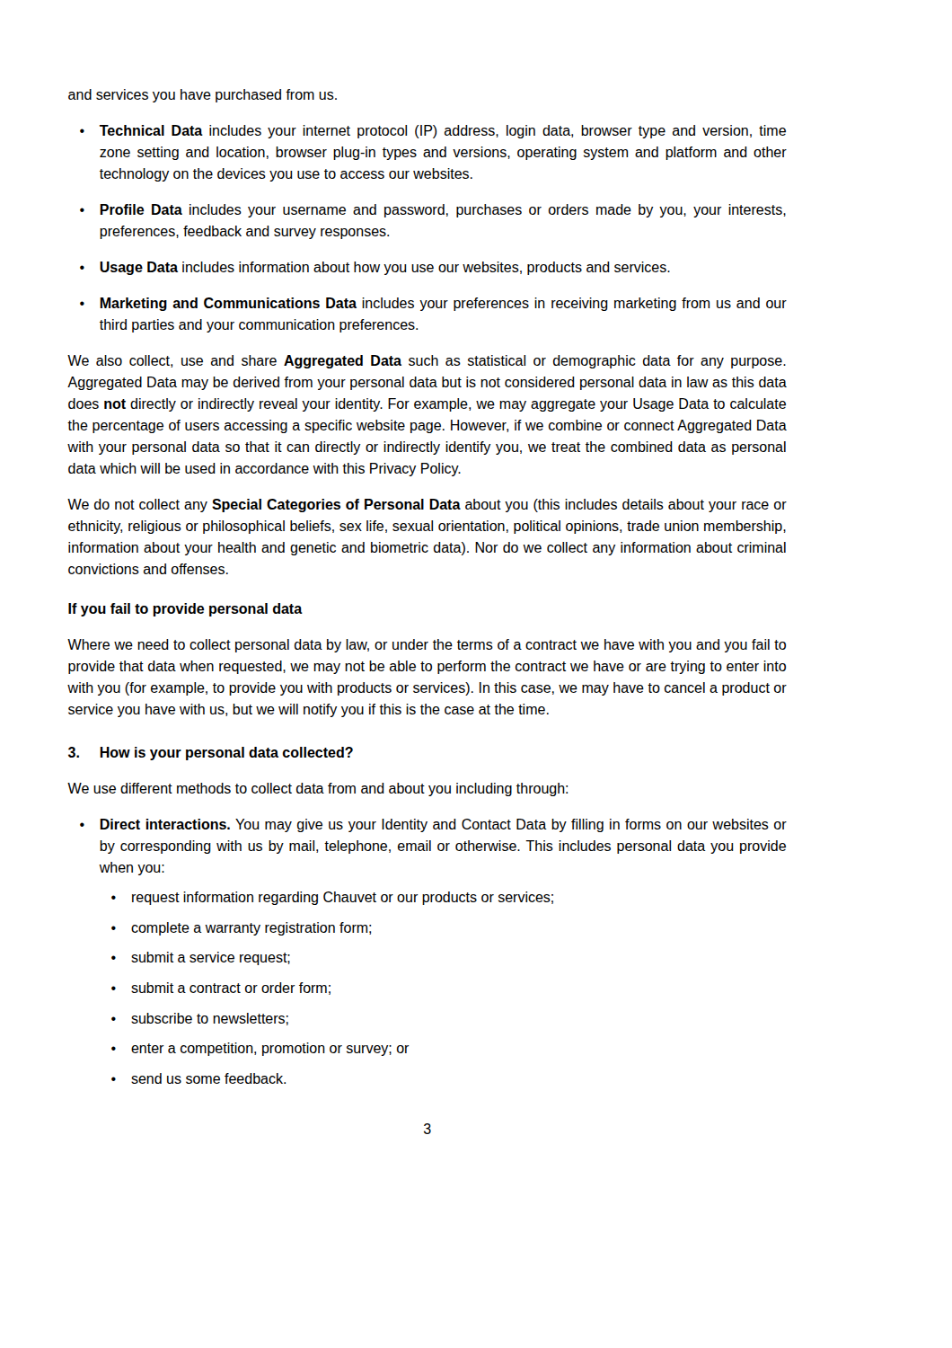and services you have purchased from us.
Technical Data includes your internet protocol (IP) address, login data, browser type and version, time zone setting and location, browser plug-in types and versions, operating system and platform and other technology on the devices you use to access our websites.
Profile Data includes your username and password, purchases or orders made by you, your interests, preferences, feedback and survey responses.
Usage Data includes information about how you use our websites, products and services.
Marketing and Communications Data includes your preferences in receiving marketing from us and our third parties and your communication preferences.
We also collect, use and share Aggregated Data such as statistical or demographic data for any purpose. Aggregated Data may be derived from your personal data but is not considered personal data in law as this data does not directly or indirectly reveal your identity. For example, we may aggregate your Usage Data to calculate the percentage of users accessing a specific website page. However, if we combine or connect Aggregated Data with your personal data so that it can directly or indirectly identify you, we treat the combined data as personal data which will be used in accordance with this Privacy Policy.
We do not collect any Special Categories of Personal Data about you (this includes details about your race or ethnicity, religious or philosophical beliefs, sex life, sexual orientation, political opinions, trade union membership, information about your health and genetic and biometric data). Nor do we collect any information about criminal convictions and offenses.
If you fail to provide personal data
Where we need to collect personal data by law, or under the terms of a contract we have with you and you fail to provide that data when requested, we may not be able to perform the contract we have or are trying to enter into with you (for example, to provide you with products or services). In this case, we may have to cancel a product or service you have with us, but we will notify you if this is the case at the time.
3. How is your personal data collected?
We use different methods to collect data from and about you including through:
Direct interactions. You may give us your Identity and Contact Data by filling in forms on our websites or by corresponding with us by mail, telephone, email or otherwise. This includes personal data you provide when you:
request information regarding Chauvet or our products or services;
complete a warranty registration form;
submit a service request;
submit a contract or order form;
subscribe to newsletters;
enter a competition, promotion or survey; or
send us some feedback.
3